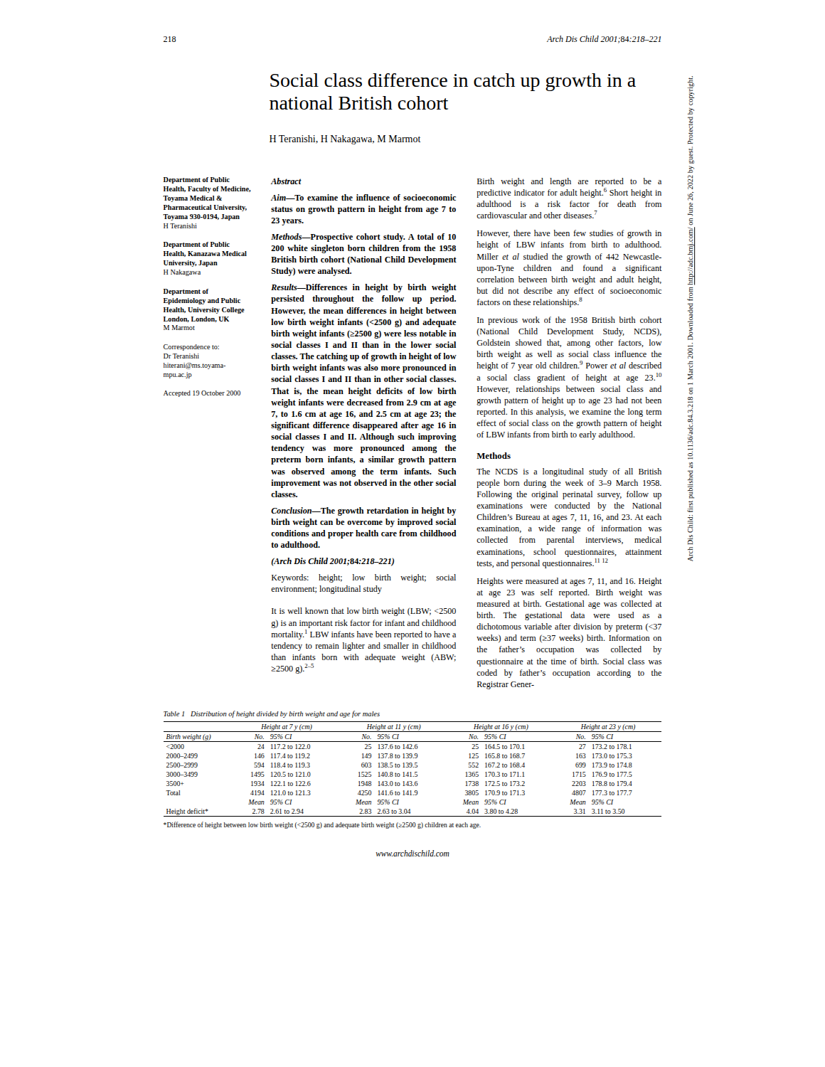Arch Dis Child: first published as 10.1136/adc.84.3.218 on 1 March 2001. Downloaded from http://adc.bmj.com/ on June 26, 2022 by guest. Protected by copyright.
218 Arch Dis Child 2001;84:218–221
Social class difference in catch up growth in a
national British cohort
H Teranishi, H Nakagawa, M Marmot
Department of Public Health, Faculty of Medicine, Toyama Medical & Pharmaceutical University, Toyama 930-0194, Japan
H Teranishi
Department of Public Health, Kanazawa Medical University, Japan
H Nakagawa
Department of Epidemiology and Public Health, University College London, London, UK
M Marmot
Correspondence to:
Dr Teranishi
hiterani@ms.toyama-mpu.ac.jp
Accepted 19 October 2000
Abstract
Aim—To examine the influence of socioeconomic status on growth pattern in height from age 7 to 23 years.
Methods—Prospective cohort study. A total of 10 200 white singleton born children from the 1958 British birth cohort (National Child Development Study) were analysed.
Results—Differences in height by birth weight persisted throughout the follow up period. However, the mean differences in height between low birth weight infants (<2500 g) and adequate birth weight infants (≥2500 g) were less notable in social classes I and II than in the lower social classes. The catching up of growth in height of low birth weight infants was also more pronounced in social classes I and II than in other social classes. That is, the mean height deficits of low birth weight infants were decreased from 2.9 cm at age 7, to 1.6 cm at age 16, and 2.5 cm at age 23; the significant difference disappeared after age 16 in social classes I and II. Although such improving tendency was more pronounced among the preterm born infants, a similar growth pattern was observed among the term infants. Such improvement was not observed in the other social classes.
Conclusion—The growth retardation in height by birth weight can be overcome by improved social conditions and proper health care from childhood to adulthood.
(Arch Dis Child 2001;84:218–221)
Keywords: height; low birth weight; social environment; longitudinal study
It is well known that low birth weight (LBW; <2500 g) is an important risk factor for infant and childhood mortality.1 LBW infants have been reported to have a tendency to remain lighter and smaller in childhood than infants born with adequate weight (ABW; ≥2500 g).2–5
Birth weight and length are reported to be a predictive indicator for adult height.6 Short height in adulthood is a risk factor for death from cardiovascular and other diseases.7
However, there have been few studies of growth in height of LBW infants from birth to adulthood. Miller et al studied the growth of 442 Newcastle-upon-Tyne children and found a significant correlation between birth weight and adult height, but did not describe any effect of socioeconomic factors on these relationships.8
In previous work of the 1958 British birth cohort (National Child Development Study, NCDS), Goldstein showed that, among other factors, low birth weight as well as social class influence the height of 7 year old children.9 Power et al described a social class gradient of height at age 23.10 However, relationships between social class and growth pattern of height up to age 23 had not been reported. In this analysis, we examine the long term effect of social class on the growth pattern of height of LBW infants from birth to early adulthood.
Methods
The NCDS is a longitudinal study of all British people born during the week of 3–9 March 1958. Following the original perinatal survey, follow up examinations were conducted by the National Children’s Bureau at ages 7, 11, 16, and 23. At each examination, a wide range of information was collected from parental interviews, medical examinations, school questionnaires, attainment tests, and personal questionnaires.11 12
Heights were measured at ages 7, 11, and 16. Height at age 23 was self reported. Birth weight was measured at birth. Gestational age was collected at birth. The gestational data were used as a dichotomous variable after division by preterm (<37 weeks) and term (≥37 weeks) birth. Information on the father’s occupation was collected by questionnaire at the time of birth. Social class was coded by father’s occupation according to the Registrar Gener-
Table 1 Distribution of height divided by birth weight and age for males
| | Height at 7 y (cm) | Height at 11 y (cm) | Height at 16 y (cm) | Height at 23 y (cm) |
| --- | --- | --- | --- | --- |
| Birth weight (g) | No. | 95% CI | No. | 95% CI | No. | 95% CI | No. | 95% CI |
| <2000 | 24 | 117.2 to 122.0 | 25 | 137.6 to 142.6 | 25 | 164.5 to 170.1 | 27 | 173.2 to 178.1 |
| 2000–2499 | 146 | 117.4 to 119.2 | 149 | 137.8 to 139.9 | 125 | 165.8 to 168.7 | 163 | 173.0 to 175.3 |
| 2500–2999 | 594 | 118.4 to 119.3 | 603 | 138.5 to 139.5 | 552 | 167.2 to 168.4 | 699 | 173.9 to 174.8 |
| 3000–3499 | 1495 | 120.5 to 121.0 | 1525 | 140.8 to 141.5 | 1365 | 170.3 to 171.1 | 1715 | 176.9 to 177.5 |
| 3500+ | 1934 | 122.1 to 122.6 | 1948 | 143.0 to 143.6 | 1738 | 172.5 to 173.2 | 2203 | 178.8 to 179.4 |
| Total | 4194 | 121.0 to 121.3 | 4250 | 141.6 to 141.9 | 3805 | 170.9 to 171.3 | 4807 | 177.3 to 177.7 |
| | Mean | 95% CI | Mean | 95% CI | Mean | 95% CI | Mean | 95% CI |
| Height deficit* | 2.78 | 2.61 to 2.94 | 2.83 | 2.63 to 3.04 | 4.04 | 3.80 to 4.28 | 3.31 | 3.11 to 3.50 |
*Difference of height between low birth weight (<2500 g) and adequate birth weight (≥2500 g) children at each age.
www.archdischild.com